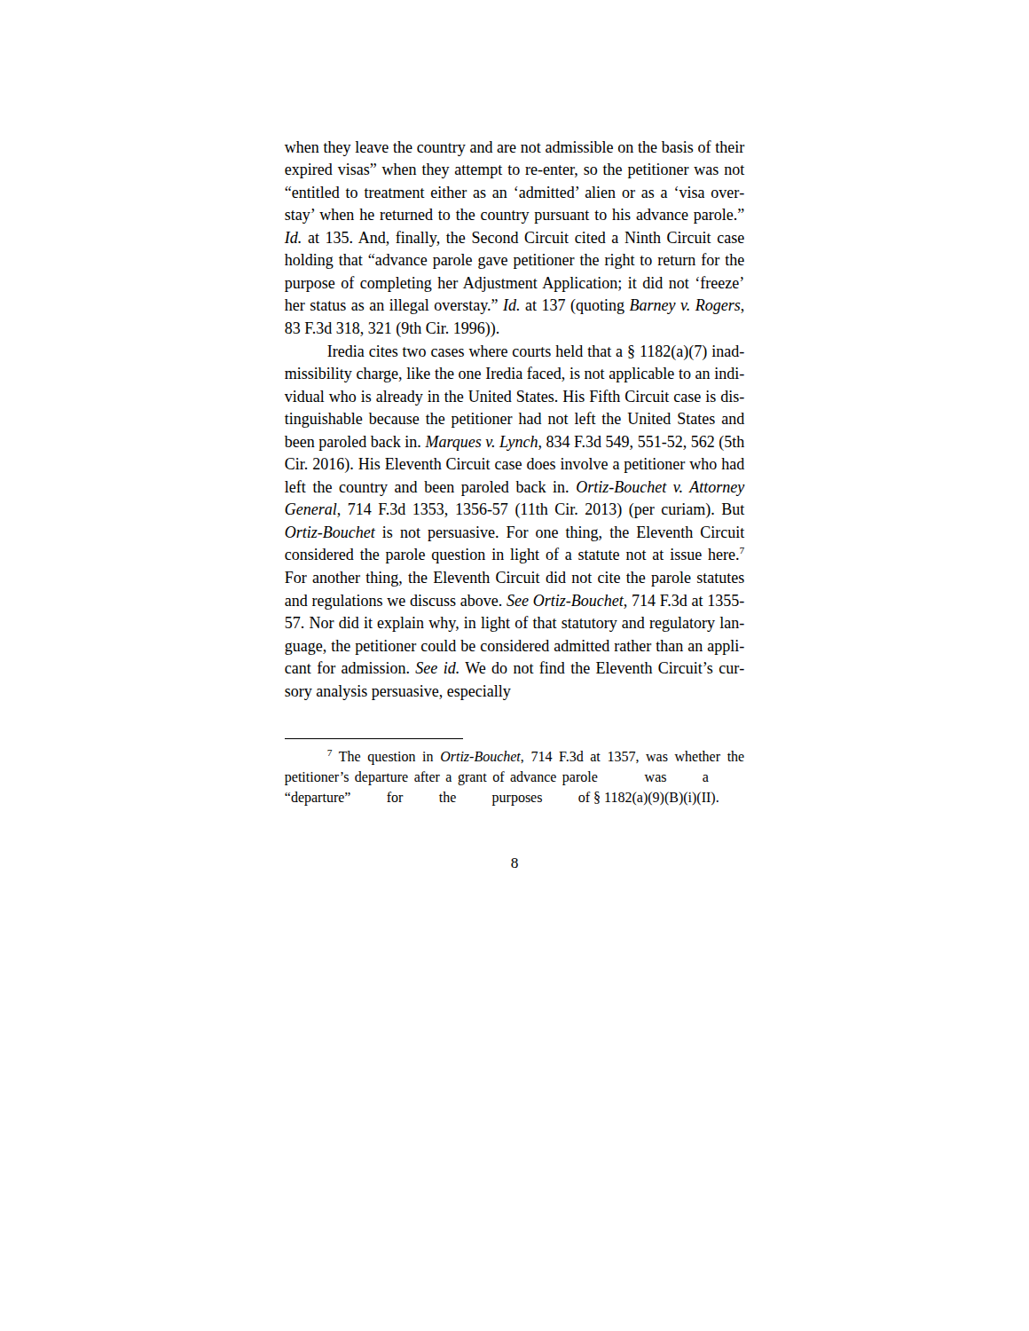when they leave the country and are not admissible on the basis of their expired visas” when they attempt to re-enter, so the petitioner was not “entitled to treatment either as an ‘admitted’ alien or as a ‘visa overstay’ when he returned to the country pursuant to his advance parole.” Id. at 135. And, finally, the Second Circuit cited a Ninth Circuit case holding that “advance parole gave petitioner the right to return for the purpose of completing her Adjustment Application; it did not ‘freeze’ her status as an illegal overstay.” Id. at 137 (quoting Barney v. Rogers, 83 F.3d 318, 321 (9th Cir. 1996)).
Iredia cites two cases where courts held that a § 1182(a)(7) inadmissibility charge, like the one Iredia faced, is not applicable to an individual who is already in the United States. His Fifth Circuit case is distinguishable because the petitioner had not left the United States and been paroled back in. Marques v. Lynch, 834 F.3d 549, 551-52, 562 (5th Cir. 2016). His Eleventh Circuit case does involve a petitioner who had left the country and been paroled back in. Ortiz-Bouchet v. Attorney General, 714 F.3d 1353, 1356-57 (11th Cir. 2013) (per curiam). But Ortiz-Bouchet is not persuasive. For one thing, the Eleventh Circuit considered the parole question in light of a statute not at issue here.7 For another thing, the Eleventh Circuit did not cite the parole statutes and regulations we discuss above. See Ortiz-Bouchet, 714 F.3d at 1355-57. Nor did it explain why, in light of that statutory and regulatory language, the petitioner could be considered admitted rather than an applicant for admission. See id. We do not find the Eleventh Circuit’s cursory analysis persuasive, especially
7 The question in Ortiz-Bouchet, 714 F.3d at 1357, was whether the petitioner’s departure after a grant of advance parole was a “departure” for the purposes of § 1182(a)(9)(B)(i)(II).
8